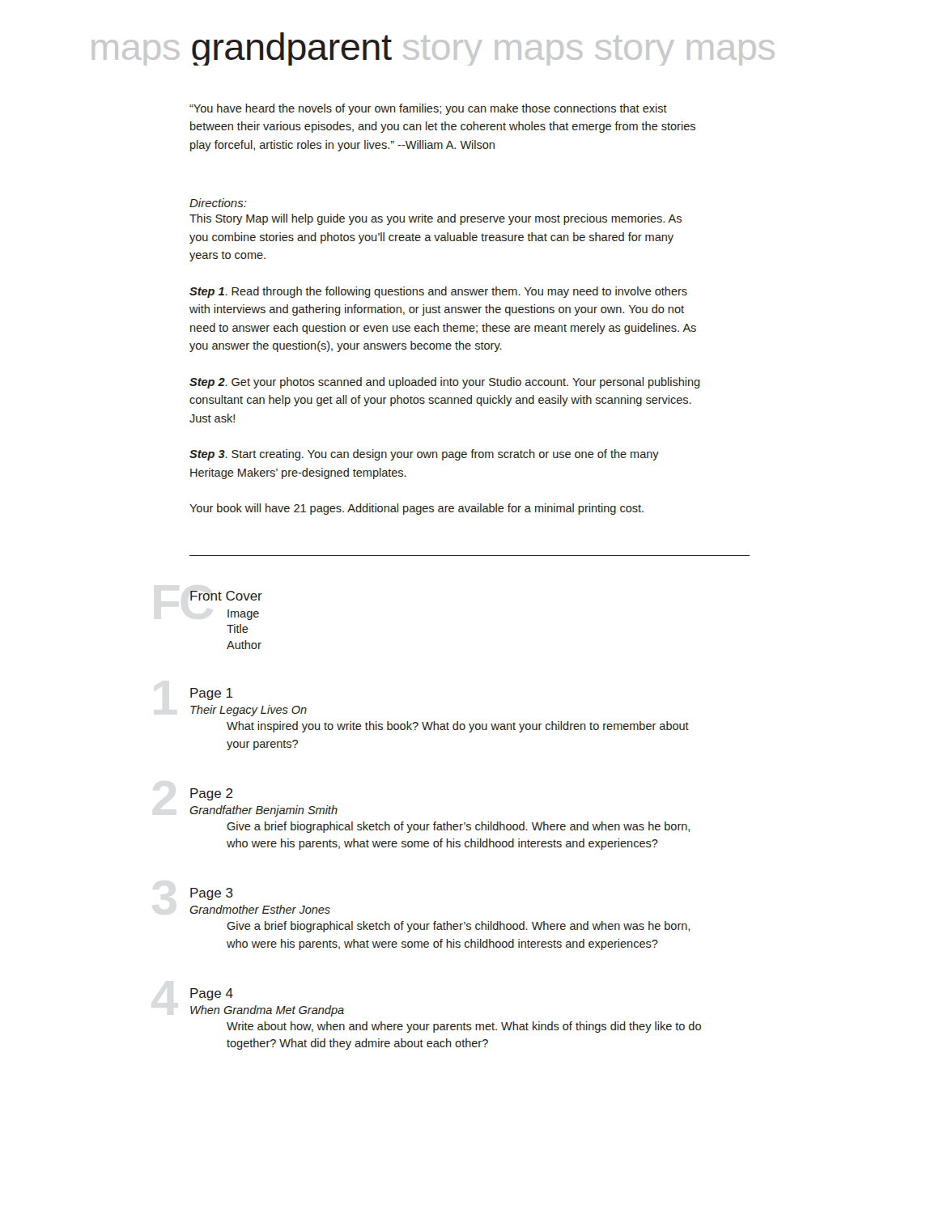maps grandparent story maps story maps
“You have heard the novels of your own families; you can make those connections that exist between their various episodes, and you can let the coherent wholes that emerge from the stories play forceful, artistic roles in your lives.” --William A. Wilson
Directions:
This Story Map will help guide you as you write and preserve your most precious memories. As you combine stories and photos you’ll create a valuable treasure that can be shared for many years to come.
Step 1. Read through the following questions and answer them. You may need to involve others with interviews and gathering information, or just answer the questions on your own. You do not need to answer each question or even use each theme; these are meant merely as guidelines. As you answer the question(s), your answers become the story.
Step 2. Get your photos scanned and uploaded into your Studio account. Your personal publishing consultant can help you get all of your photos scanned quickly and easily with scanning services. Just ask!
Step 3. Start creating. You can design your own page from scratch or use one of the many Heritage Makers’ pre-designed templates.
Your book will have 21 pages. Additional pages are available for a minimal printing cost.
FC
Front Cover
Image
Title
Author
1
Page 1
Their Legacy Lives On
What inspired you to write this book? What do you want your children to remember about your parents?
2
Page 2
Grandfather Benjamin Smith
Give a brief biographical sketch of your father’s childhood. Where and when was he born, who were his parents, what were some of his childhood interests and experiences?
3
Page 3
Grandmother Esther Jones
Give a brief biographical sketch of your father’s childhood. Where and when was he born, who were his parents, what were some of his childhood interests and experiences?
4
Page 4
When Grandma Met Grandpa
Write about how, when and where your parents met. What kinds of things did they like to do together? What did they admire about each other?